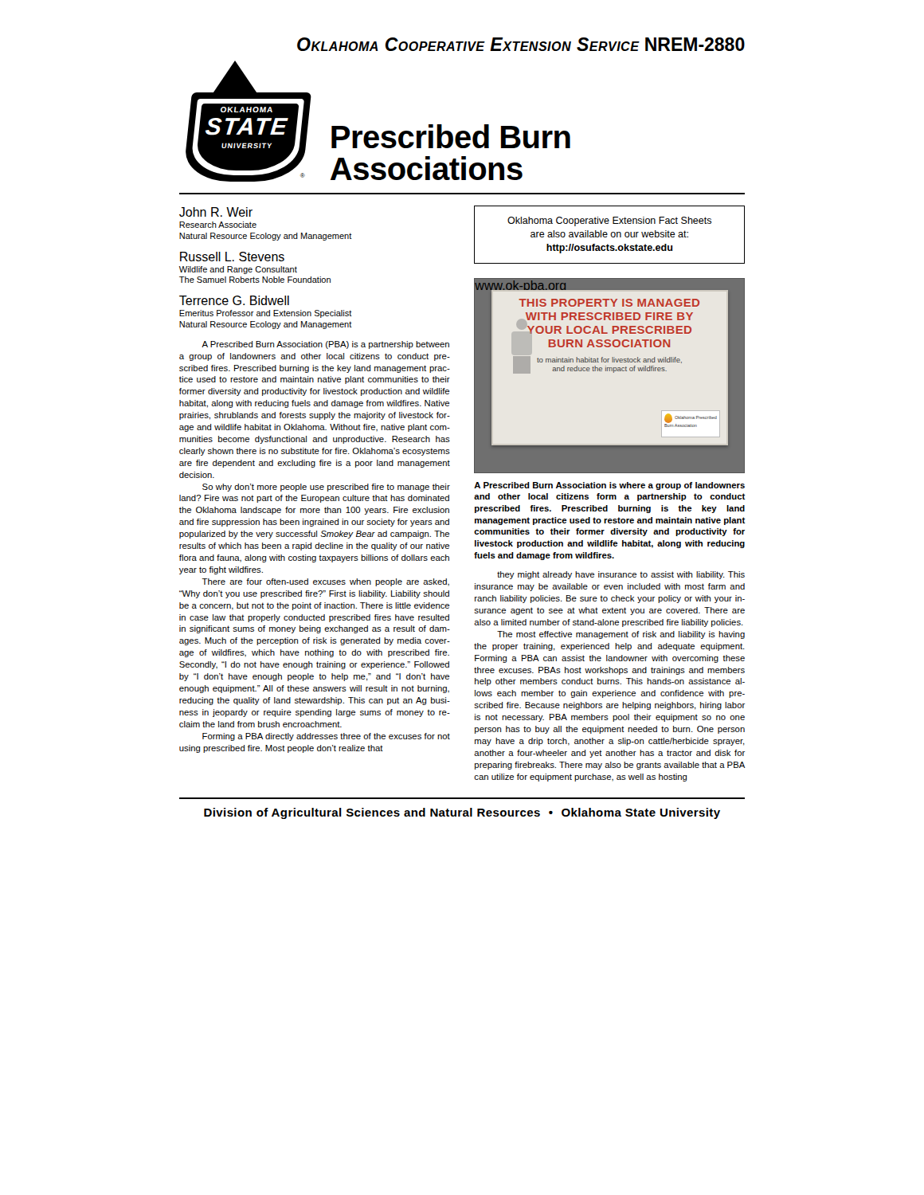Oklahoma Cooperative Extension Service NREM-2880
OKLAHOMA
STATE
UNIVERSITY
®
Prescribed Burn Associations
John R. Weir
Research Associate
Natural Resource Ecology and Management
Russell L. Stevens
Wildlife and Range Consultant
The Samuel Roberts Noble Foundation
Terrence G. Bidwell
Emeritus Professor and Extension Specialist
Natural Resource Ecology and Management
A Prescribed Burn Association (PBA) is a partnership between a group of landowners and other local citizens to conduct prescribed fires. Prescribed burning is the key land management practice used to restore and maintain native plant communities to their former diversity and productivity for livestock production and wildlife habitat, along with reducing fuels and damage from wildfires. Native prairies, shrublands and forests supply the majority of livestock forage and wildlife habitat in Oklahoma. Without fire, native plant communities become dysfunctional and unproductive. Research has clearly shown there is no substitute for fire. Oklahoma’s ecosystems are fire dependent and excluding fire is a poor land management decision.
So why don’t more people use prescribed fire to manage their land? Fire was not part of the European culture that has dominated the Oklahoma landscape for more than 100 years. Fire exclusion and fire suppression has been ingrained in our society for years and popularized by the very successful Smokey Bear ad campaign. The results of which has been a rapid decline in the quality of our native flora and fauna, along with costing taxpayers billions of dollars each year to fight wildfires.
There are four often-used excuses when people are asked, “Why don’t you use prescribed fire?” First is liability. Liability should be a concern, but not to the point of inaction. There is little evidence in case law that properly conducted prescribed fires have resulted in significant sums of money being exchanged as a result of damages. Much of the perception of risk is generated by media coverage of wildfires, which have nothing to do with prescribed fire. Secondly, “I do not have enough training or experience.” Followed by “I don’t have enough people to help me,” and “I don’t have enough equipment.” All of these answers will result in not burning, reducing the quality of land stewardship. This can put an Ag business in jeopardy or require spending large sums of money to reclaim the land from brush encroachment.
Forming a PBA directly addresses three of the excuses for not using prescribed fire. Most people don’t realize that
Oklahoma Cooperative Extension Fact Sheets
are also available on our website at:
http://osufacts.okstate.edu
THIS PROPERTY IS MANAGED
WITH PRESCRIBED FIRE BY
YOUR LOCAL PRESCRIBED
BURN ASSOCIATION
to maintain habitat for livestock and wildlife,
and reduce the impact of wildfires.
Oklahoma Prescribed
Burn Association
www.ok-pba.org
A Prescribed Burn Association is where a group of landowners and other local citizens form a partnership to conduct prescribed fires. Prescribed burning is the key land management practice used to restore and maintain native plant communities to their former diversity and productivity for livestock production and wildlife habitat, along with reducing fuels and damage from wildfires.
they might already have insurance to assist with liability. This insurance may be available or even included with most farm and ranch liability policies. Be sure to check your policy or with your insurance agent to see at what extent you are covered. There are also a limited number of stand-alone prescribed fire liability policies.
The most effective management of risk and liability is having the proper training, experienced help and adequate equipment. Forming a PBA can assist the landowner with overcoming these three excuses. PBAs host workshops and trainings and members help other members conduct burns. This hands-on assistance allows each member to gain experience and confidence with prescribed fire. Because neighbors are helping neighbors, hiring labor is not necessary. PBA members pool their equipment so no one person has to buy all the equipment needed to burn. One person may have a drip torch, another a slip-on cattle/herbicide sprayer, another a four-wheeler and yet another has a tractor and disk for preparing firebreaks. There may also be grants available that a PBA can utilize for equipment purchase, as well as hosting
Division of Agricultural Sciences and Natural Resources•Oklahoma State University